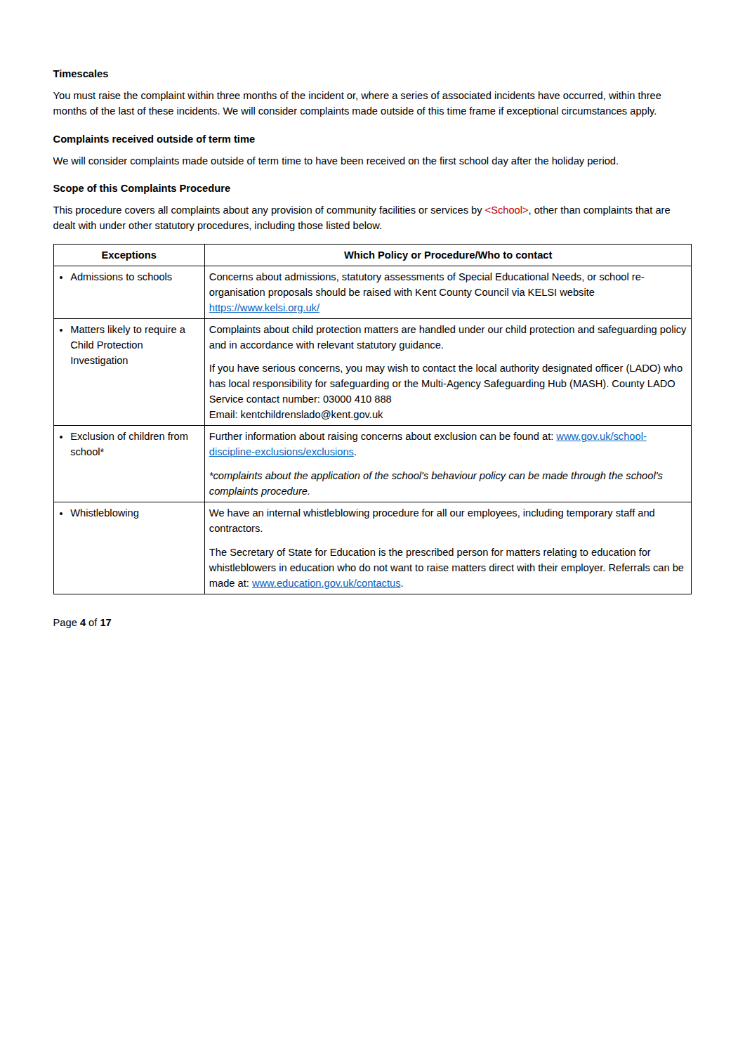Timescales
You must raise the complaint within three months of the incident or, where a series of associated incidents have occurred, within three months of the last of these incidents. We will consider complaints made outside of this time frame if exceptional circumstances apply.
Complaints received outside of term time
We will consider complaints made outside of term time to have been received on the first school day after the holiday period.
Scope of this Complaints Procedure
This procedure covers all complaints about any provision of community facilities or services by <School>, other than complaints that are dealt with under other statutory procedures, including those listed below.
| Exceptions | Which Policy or Procedure/Who to contact |
| --- | --- |
| Admissions to schools | Concerns about admissions, statutory assessments of Special Educational Needs, or school re-organisation proposals should be raised with Kent County Council via KELSI website https://www.kelsi.org.uk/ |
| Matters likely to require a Child Protection Investigation | Complaints about child protection matters are handled under our child protection and safeguarding policy and in accordance with relevant statutory guidance. If you have serious concerns, you may wish to contact the local authority designated officer (LADO) who has local responsibility for safeguarding or the Multi-Agency Safeguarding Hub (MASH). County LADO Service contact number: 03000 410 888 Email: kentchildrenslado@kent.gov.uk |
| Exclusion of children from school* | Further information about raising concerns about exclusion can be found at: www.gov.uk/school-discipline-exclusions/exclusions . *complaints about the application of the school's behaviour policy can be made through the school's complaints procedure. |
| Whistleblowing | We have an internal whistleblowing procedure for all our employees, including temporary staff and contractors. The Secretary of State for Education is the prescribed person for matters relating to education for whistleblowers in education who do not want to raise matters direct with their employer. Referrals can be made at: www.education.gov.uk/contactus . |
Page 4 of 17